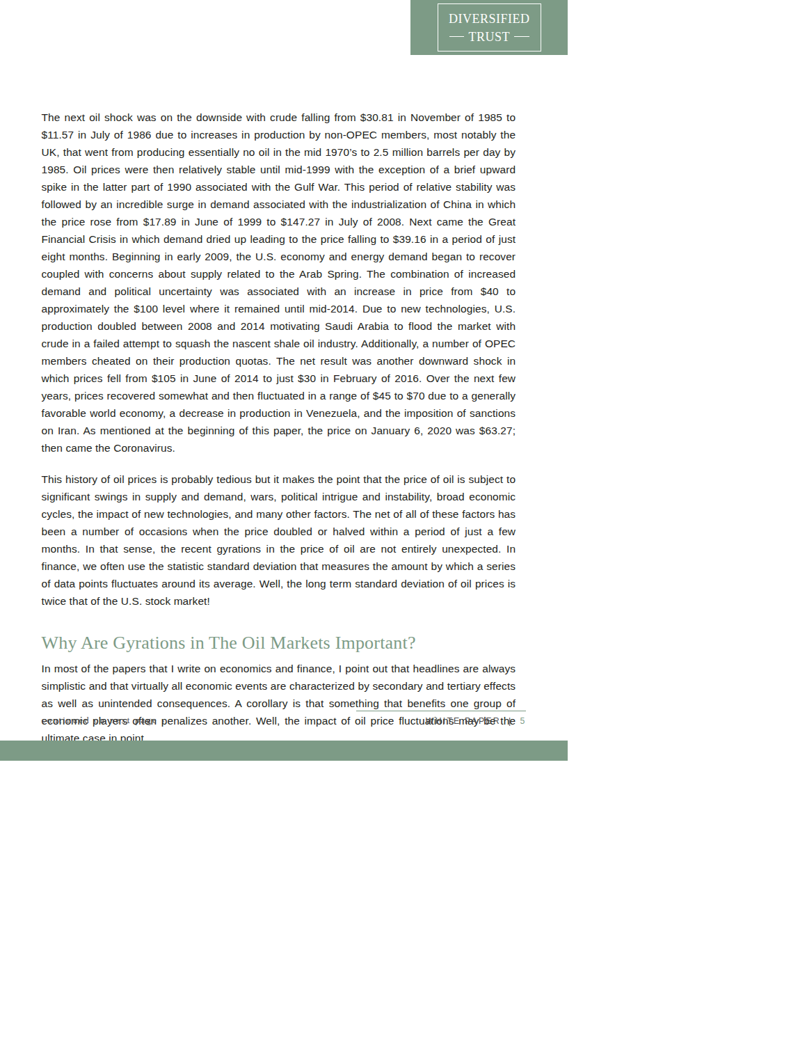Diversified Trust
The next oil shock was on the downside with crude falling from $30.81 in November of 1985 to $11.57 in July of 1986 due to increases in production by non-OPEC members, most notably the UK, that went from producing essentially no oil in the mid 1970’s to 2.5 million barrels per day by 1985. Oil prices were then relatively stable until mid-1999 with the exception of a brief upward spike in the latter part of 1990 associated with the Gulf War. This period of relative stability was followed by an incredible surge in demand associated with the industrialization of China in which the price rose from $17.89 in June of 1999 to $147.27 in July of 2008. Next came the Great Financial Crisis in which demand dried up leading to the price falling to $39.16 in a period of just eight months. Beginning in early 2009, the U.S. economy and energy demand began to recover coupled with concerns about supply related to the Arab Spring. The combination of increased demand and political uncertainty was associated with an increase in price from $40 to approximately the $100 level where it remained until mid-2014. Due to new technologies, U.S. production doubled between 2008 and 2014 motivating Saudi Arabia to flood the market with crude in a failed attempt to squash the nascent shale oil industry. Additionally, a number of OPEC members cheated on their production quotas. The net result was another downward shock in which prices fell from $105 in June of 2014 to just $30 in February of 2016. Over the next few years, prices recovered somewhat and then fluctuated in a range of $45 to $70 due to a generally favorable world economy, a decrease in production in Venezuela, and the imposition of sanctions on Iran. As mentioned at the beginning of this paper, the price on January 6, 2020 was $63.27; then came the Coronavirus.
This history of oil prices is probably tedious but it makes the point that the price of oil is subject to significant swings in supply and demand, wars, political intrigue and instability, broad economic cycles, the impact of new technologies, and many other factors. The net of all of these factors has been a number of occasions when the price doubled or halved within a period of just a few months. In that sense, the recent gyrations in the price of oil are not entirely unexpected. In finance, we often use the statistic standard deviation that measures the amount by which a series of data points fluctuates around its average. Well, the long term standard deviation of oil prices is twice that of the U.S. stock market!
Why Are Gyrations in The Oil Markets Important?
In most of the papers that I write on economics and finance, I point out that headlines are always simplistic and that virtually all economic events are characterized by secondary and tertiary effects as well as unintended consequences. A corollary is that something that benefits one group of economic players often penalizes another. Well, the impact of oil price fluctuations may be the ultimate case in point.
continued on next page ›
WHITE PAPER | 5